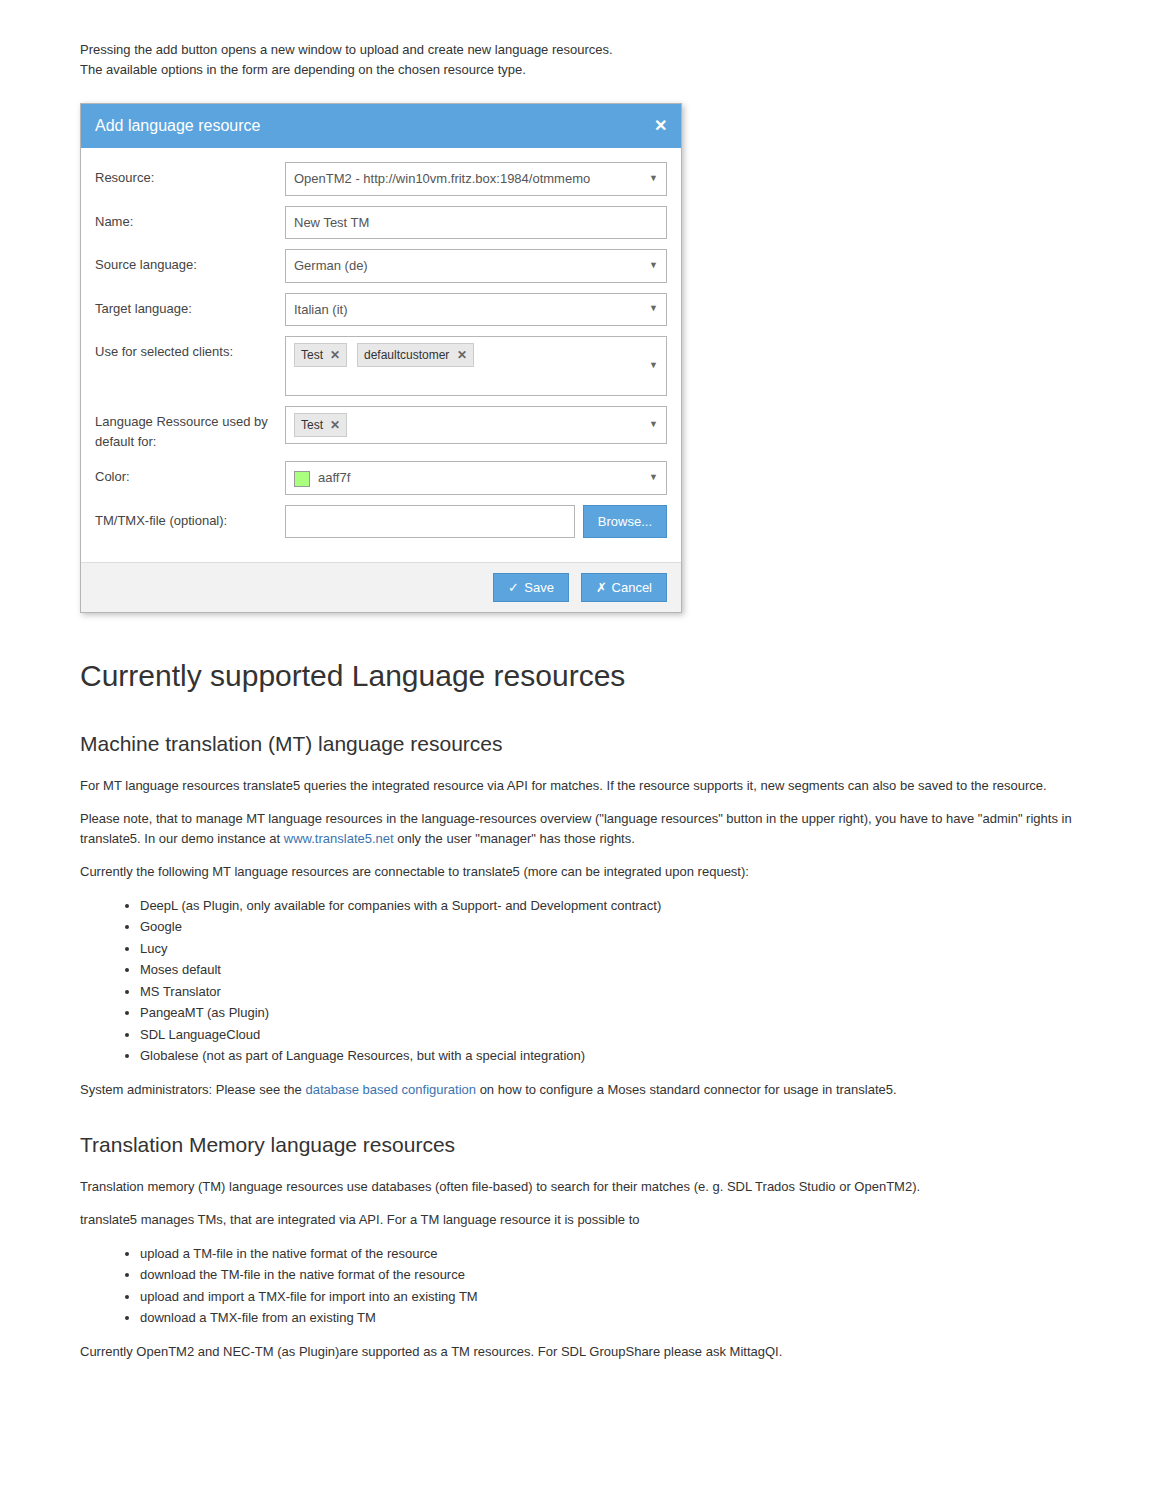Pressing the add button opens a new window to upload and create new language resources.
The available options in the form are depending on the chosen resource type.
Add language resource ✕
Resource:
OpenTM2 - http://win10vm.fritz.box:1984/otmmemo
Name:
New Test TM
Source language:
German (de)
Target language:
Italian (it)
Use for selected clients:
Test ✕ defaultcustomer ✕
Language Ressource used by default for:
Test ✕
Color:
aaff7f
TM/TMX-file (optional):
Browse...
✓Save ✗Cancel
Currently supported Language resources
Machine translation (MT) language resources
For MT language resources translate5 queries the integrated resource via API for matches. If the resource supports it, new segments can also be saved to the resource.
Please note, that to manage MT language resources in the language-resources overview ("language resources" button in the upper right), you have to have "admin" rights in translate5. In our demo instance at www.translate5.net only the user "manager" has those rights.
Currently the following MT language resources are connectable to translate5 (more can be integrated upon request):
DeepL (as Plugin, only available for companies with a Support- and Development contract)
Google
Lucy
Moses default
MS Translator
PangeaMT (as Plugin)
SDL LanguageCloud
Globalese (not as part of Language Resources, but with a special integration)
System administrators: Please see the database based configuration on how to configure a Moses standard connector for usage in translate5.
Translation Memory language resources
Translation memory (TM) language resources use databases (often file-based) to search for their matches (e. g. SDL Trados Studio or OpenTM2).
translate5 manages TMs, that are integrated via API. For a TM language resource it is possible to
upload a TM-file in the native format of the resource
download the TM-file in the native format of the resource
upload and import a TMX-file for import into an existing TM
download a TMX-file from an existing TM
Currently OpenTM2 and NEC-TM (as Plugin)are supported as a TM resources. For SDL GroupShare please ask MittagQI.